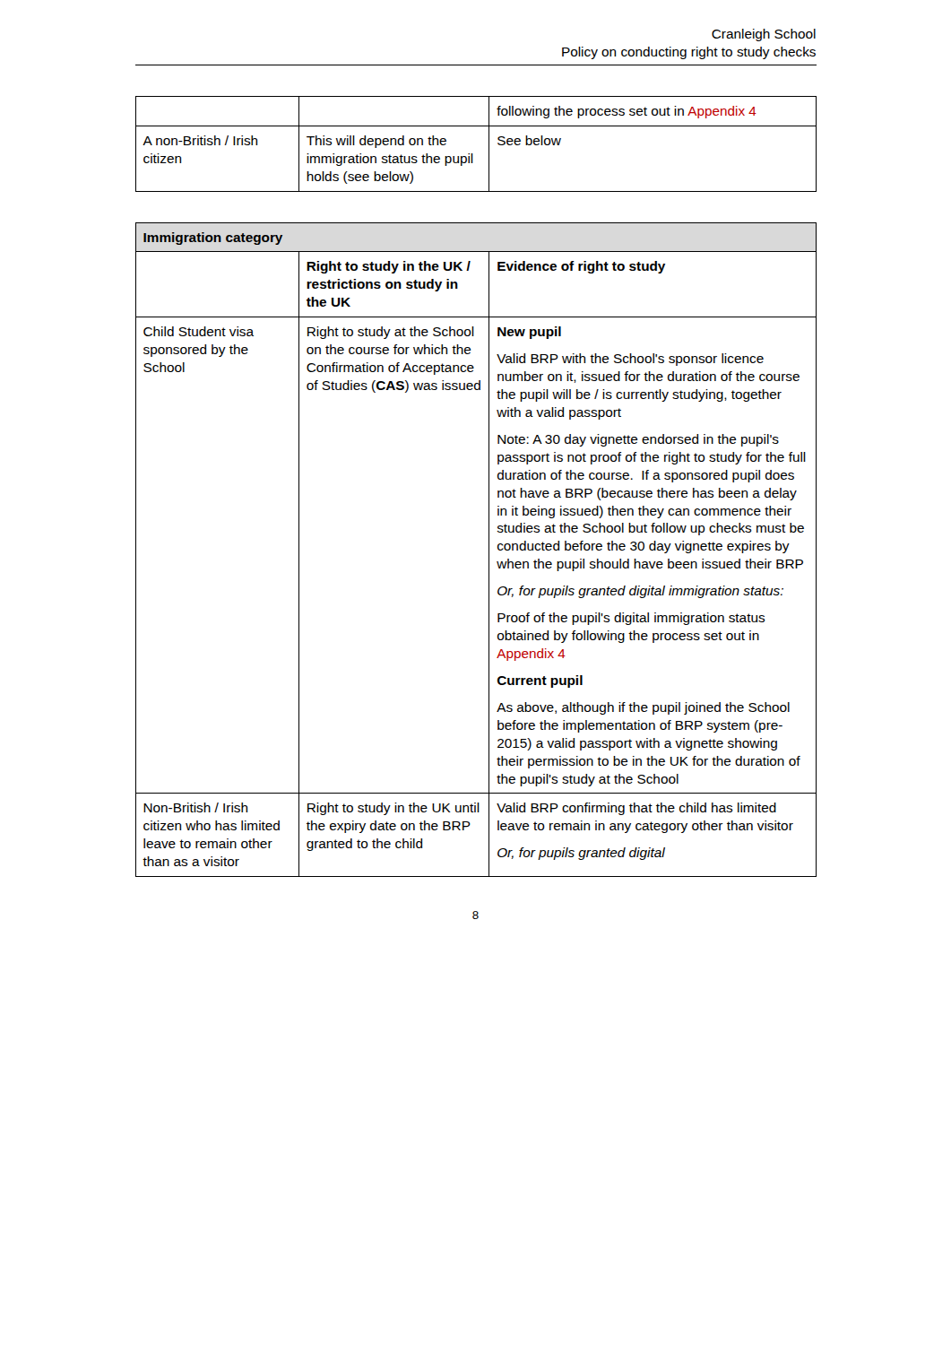Cranleigh School
Policy on conducting right to study checks
| | | following the process set out in Appendix 4 |
| A non-British / Irish citizen | This will depend on the immigration status the pupil holds (see below) | See below |
| Immigration category |
| | Right to study in the UK / restrictions on study in the UK | Evidence of right to study |
| Child Student visa sponsored by the School | Right to study at the School on the course for which the Confirmation of Acceptance of Studies ( CAS ) was issued | New pupil Valid BRP with the School's sponsor licence number on it, issued for the duration of the course the pupil will be / is currently studying, together with a valid passport Note: A 30 day vignette endorsed in the pupil's passport is not proof of the right to study for the full duration of the course. If a sponsored pupil does not have a BRP (because there has been a delay in it being issued) then they can commence their studies at the School but follow up checks must be conducted before the 30 day vignette expires by when the pupil should have been issued their BRP Or, for pupils granted digital immigration status: Proof of the pupil's digital immigration status obtained by following the process set out in Appendix 4 Current pupil As above, although if the pupil joined the School before the implementation of BRP system (pre-2015) a valid passport with a vignette showing their permission to be in the UK for the duration of the pupil's study at the School |
| Non-British / Irish citizen who has limited leave to remain other than as a visitor | Right to study in the UK until the expiry date on the BRP granted to the child | Valid BRP confirming that the child has limited leave to remain in any category other than visitor Or, for pupils granted digital |
8